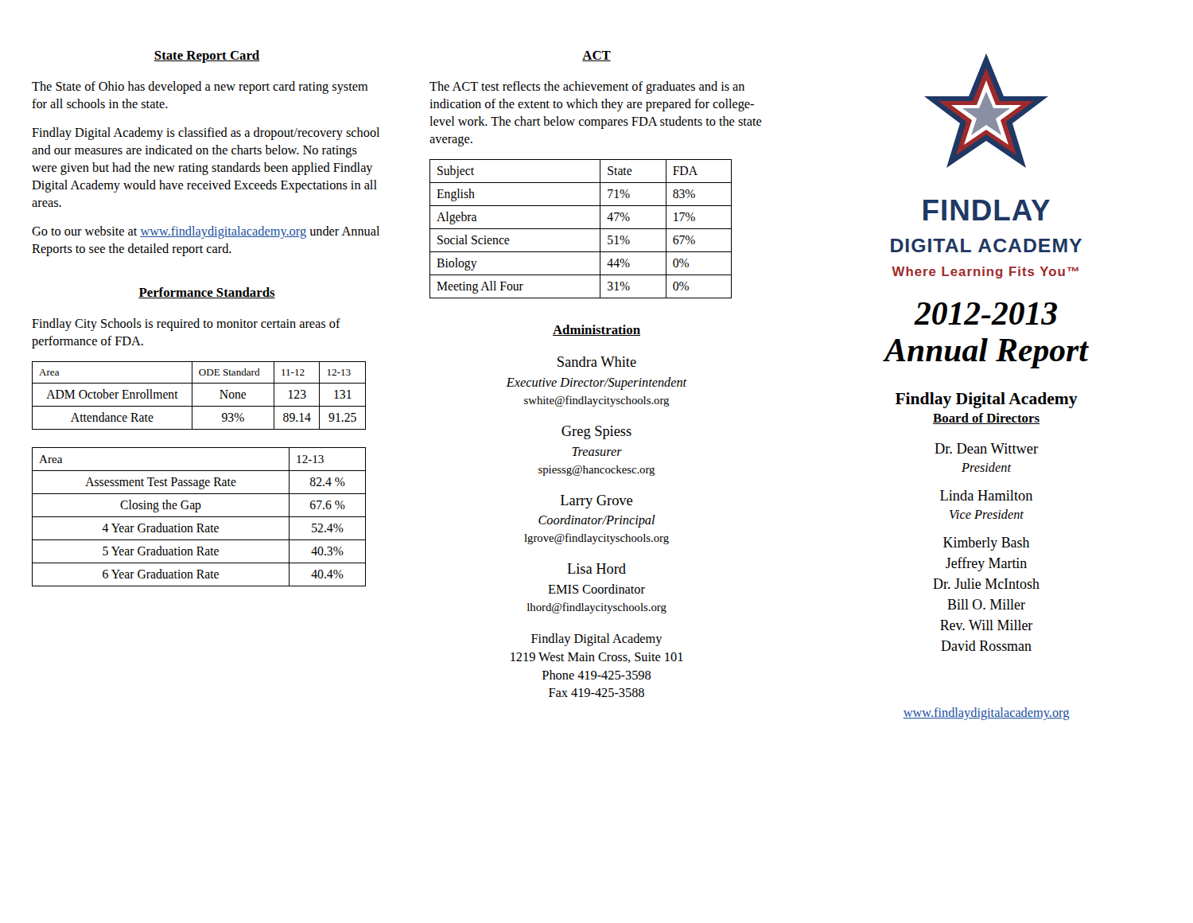State Report Card
The State of Ohio has developed a new report card rating system for all schools in the state.
Findlay Digital Academy is classified as a dropout/recovery school and our measures are indicated on the charts below. No ratings were given but had the new rating standards been applied Findlay Digital Academy would have received Exceeds Expectations in all areas.
Go to our website at www.findlaydigitalacademy.org under Annual Reports to see the detailed report card.
Performance Standards
Findlay City Schools is required to monitor certain areas of performance of FDA.
| Area | ODE Standard | 11-12 | 12-13 |
| --- | --- | --- | --- |
| ADM October Enrollment | None | 123 | 131 |
| Attendance Rate | 93% | 89.14 | 91.25 |
| Area | 12-13 |
| --- | --- |
| Assessment Test Passage Rate | 82.4 % |
| Closing the Gap | 67.6 % |
| 4 Year Graduation Rate | 52.4% |
| 5 Year Graduation Rate | 40.3% |
| 6 Year Graduation Rate | 40.4% |
ACT
The ACT test reflects the achievement of graduates and is an indication of the extent to which they are prepared for college-level work. The chart below compares FDA students to the state average.
| Subject | State | FDA |
| --- | --- | --- |
| English | 71% | 83% |
| Algebra | 47% | 17% |
| Social Science | 51% | 67% |
| Biology | 44% | 0% |
| Meeting All Four | 31% | 0% |
Administration
Sandra White
Executive Director/Superintendent
swhite@findlaycityschools.org
Greg Spiess
Treasurer
spiessg@hancockesc.org
Larry Grove
Coordinator/Principal
lgrove@findlaycityschools.org
Lisa Hord
EMIS Coordinator
lhord@findlaycityschools.org
Findlay Digital Academy
1219 West Main Cross, Suite 101
Phone 419-425-3598
Fax 419-425-3588
FINDLAY
DIGITAL ACADEMY
Where Learning Fits You™
2012-2013
Annual Report
Findlay Digital Academy
Board of Directors
Dr. Dean Wittwer
President
Linda Hamilton
Vice President
Kimberly Bash
Jeffrey Martin
Dr. Julie McIntosh
Bill O. Miller
Rev. Will Miller
David Rossman
www.findlaydigitalacademy.org